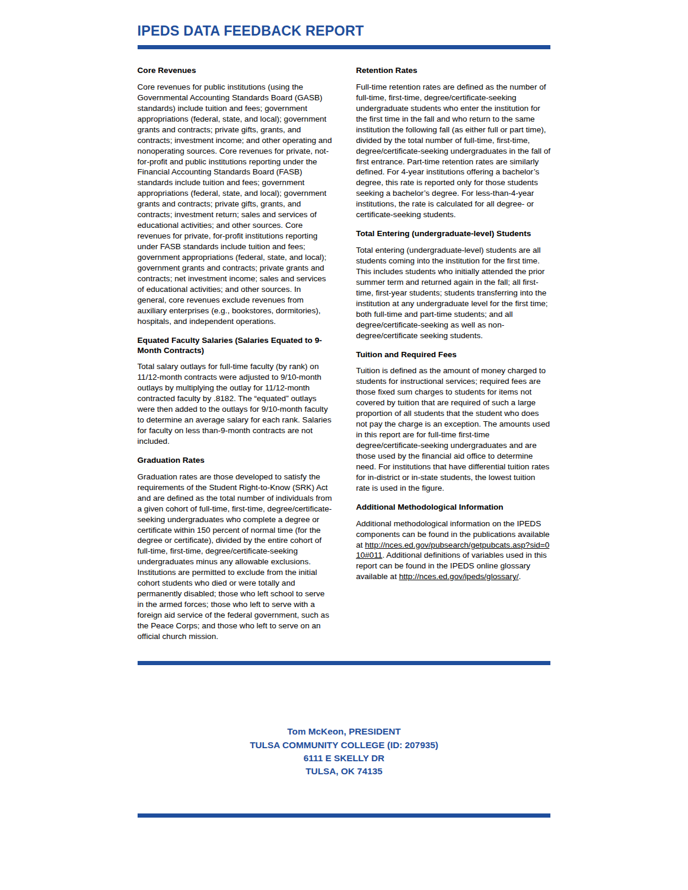IPEDS DATA FEEDBACK REPORT
Core Revenues
Core revenues for public institutions (using the Governmental Accounting Standards Board (GASB) standards) include tuition and fees; government appropriations (federal, state, and local); government grants and contracts; private gifts, grants, and contracts; investment income; and other operating and nonoperating sources. Core revenues for private, not-for-profit and public institutions reporting under the Financial Accounting Standards Board (FASB) standards include tuition and fees; government appropriations (federal, state, and local); government grants and contracts; private gifts, grants, and contracts; investment return; sales and services of educational activities; and other sources. Core revenues for private, for-profit institutions reporting under FASB standards include tuition and fees; government appropriations (federal, state, and local); government grants and contracts; private grants and contracts; net investment income; sales and services of educational activities; and other sources. In general, core revenues exclude revenues from auxiliary enterprises (e.g., bookstores, dormitories), hospitals, and independent operations.
Equated Faculty Salaries (Salaries Equated to 9-Month Contracts)
Total salary outlays for full-time faculty (by rank) on 11/12-month contracts were adjusted to 9/10-month outlays by multiplying the outlay for 11/12-month contracted faculty by .8182. The “equated” outlays were then added to the outlays for 9/10-month faculty to determine an average salary for each rank. Salaries for faculty on less than-9-month contracts are not included.
Graduation Rates
Graduation rates are those developed to satisfy the requirements of the Student Right-to-Know (SRK) Act and are defined as the total number of individuals from a given cohort of full-time, first-time, degree/certificate-seeking undergraduates who complete a degree or certificate within 150 percent of normal time (for the degree or certificate), divided by the entire cohort of full-time, first-time, degree/certificate-seeking undergraduates minus any allowable exclusions. Institutions are permitted to exclude from the initial cohort students who died or were totally and permanently disabled; those who left school to serve in the armed forces; those who left to serve with a foreign aid service of the federal government, such as the Peace Corps; and those who left to serve on an official church mission.
Retention Rates
Full-time retention rates are defined as the number of full-time, first-time, degree/certificate-seeking undergraduate students who enter the institution for the first time in the fall and who return to the same institution the following fall (as either full or part time), divided by the total number of full-time, first-time, degree/certificate-seeking undergraduates in the fall of first entrance. Part-time retention rates are similarly defined. For 4-year institutions offering a bachelor’s degree, this rate is reported only for those students seeking a bachelor’s degree. For less-than-4-year institutions, the rate is calculated for all degree- or certificate-seeking students.
Total Entering (undergraduate-level) Students
Total entering (undergraduate-level) students are all students coming into the institution for the first time. This includes students who initially attended the prior summer term and returned again in the fall; all first-time, first-year students; students transferring into the institution at any undergraduate level for the first time; both full-time and part-time students; and all degree/certificate-seeking as well as non-degree/certificate seeking students.
Tuition and Required Fees
Tuition is defined as the amount of money charged to students for instructional services; required fees are those fixed sum charges to students for items not covered by tuition that are required of such a large proportion of all students that the student who does not pay the charge is an exception. The amounts used in this report are for full-time first-time degree/certificate-seeking undergraduates and are those used by the financial aid office to determine need. For institutions that have differential tuition rates for in-district or in-state students, the lowest tuition rate is used in the figure.
Additional Methodological Information
Additional methodological information on the IPEDS components can be found in the publications available at http://nces.ed.gov/pubsearch/getpubcats.asp?sid=010#011. Additional definitions of variables used in this report can be found in the IPEDS online glossary available at http://nces.ed.gov/ipeds/glossary/.
Tom McKeon, PRESIDENT
TULSA COMMUNITY COLLEGE (ID: 207935)
6111 E SKELLY DR
TULSA, OK 74135